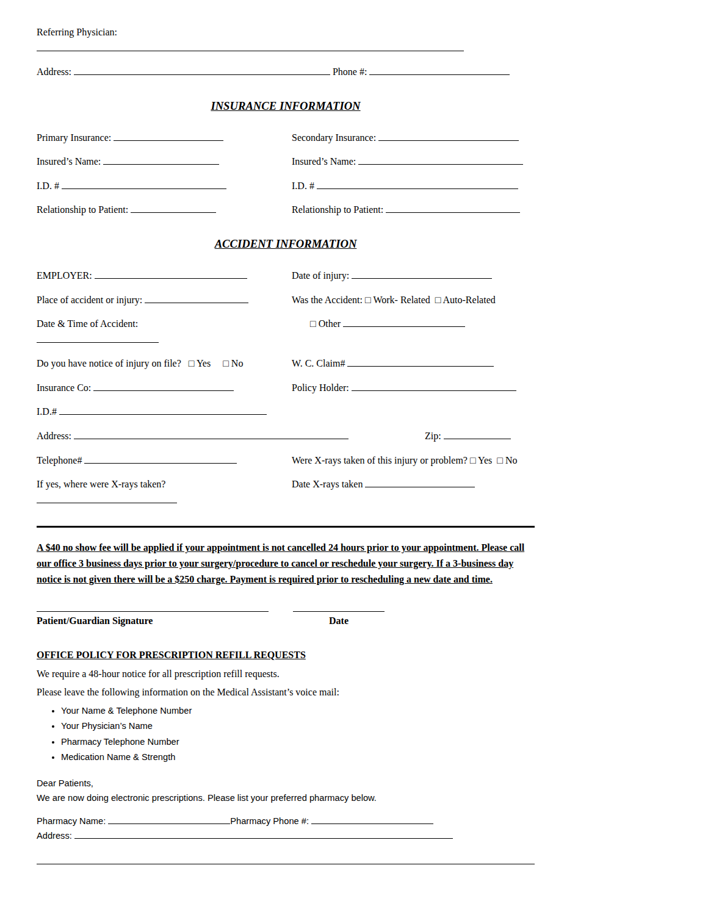Referring Physician:
Address: Phone #:
INSURANCE INFORMATION
Primary Insurance:
Secondary Insurance:
Insured’s Name:
Insured’s Name:
I.D. #
I.D. #
Relationship to Patient:
Relationship to Patient:
ACCIDENT INFORMATION
EMPLOYER:
Date of injury:
Place of accident or injury:
Was the Accident: □ Work- Related □ Auto-Related
Date & Time of Accident:
□ Other
Do you have notice of injury on file? □ Yes □ No
W. C. Claim#
Insurance Co:
Policy Holder:
I.D.#
Address:
Zip:
Telephone#
Were X-rays taken of this injury or problem? □ Yes □ No
If yes, where were X-rays taken?
Date X-rays taken
A $40 no show fee will be applied if your appointment is not cancelled 24 hours prior to your appointment. Please call our office 3 business days prior to your surgery/procedure to cancel or reschedule your surgery. If a 3-business day notice is not given there will be a $250 charge. Payment is required prior to rescheduling a new date and time.
Patient/Guardian Signature
Date
OFFICE POLICY FOR PRESCRIPTION REFILL REQUESTS
We require a 48-hour notice for all prescription refill requests.
Please leave the following information on the Medical Assistant’s voice mail:
Your Name & Telephone Number
Your Physician’s Name
Pharmacy Telephone Number
Medication Name & Strength
Dear Patients,
We are now doing electronic prescriptions. Please list your preferred pharmacy below.
Pharmacy Name: Pharmacy Phone #:
Address: